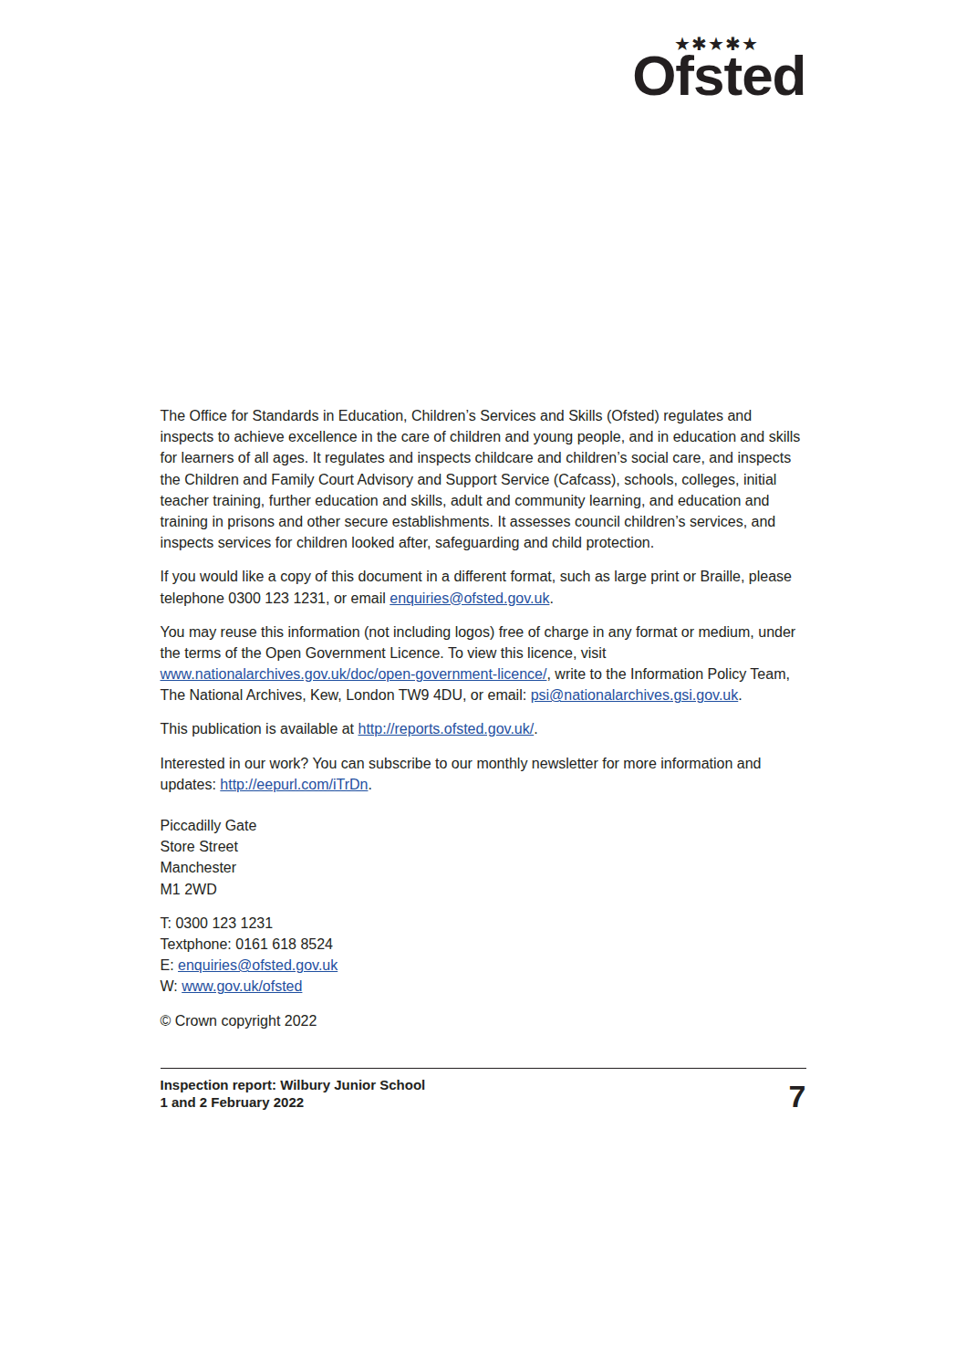★✱★✱★ Ofsted
The Office for Standards in Education, Children’s Services and Skills (Ofsted) regulates and inspects to achieve excellence in the care of children and young people, and in education and skills for learners of all ages. It regulates and inspects childcare and children’s social care, and inspects the Children and Family Court Advisory and Support Service (Cafcass), schools, colleges, initial teacher training, further education and skills, adult and community learning, and education and training in prisons and other secure establishments. It assesses council children’s services, and inspects services for children looked after, safeguarding and child protection.
If you would like a copy of this document in a different format, such as large print or Braille, please telephone 0300 123 1231, or email enquiries@ofsted.gov.uk.
You may reuse this information (not including logos) free of charge in any format or medium, under the terms of the Open Government Licence. To view this licence, visit www.nationalarchives.gov.uk/doc/open-government-licence/, write to the Information Policy Team, The National Archives, Kew, London TW9 4DU, or email: psi@nationalarchives.gsi.gov.uk.
This publication is available at http://reports.ofsted.gov.uk/.
Interested in our work? You can subscribe to our monthly newsletter for more information and updates: http://eepurl.com/iTrDn.
Piccadilly Gate
Store Street
Manchester
M1 2WD
T: 0300 123 1231
Textphone: 0161 618 8524
E: enquiries@ofsted.gov.uk
W: www.gov.uk/ofsted
© Crown copyright 2022
Inspection report: Wilbury Junior School
1 and 2 February 2022
7